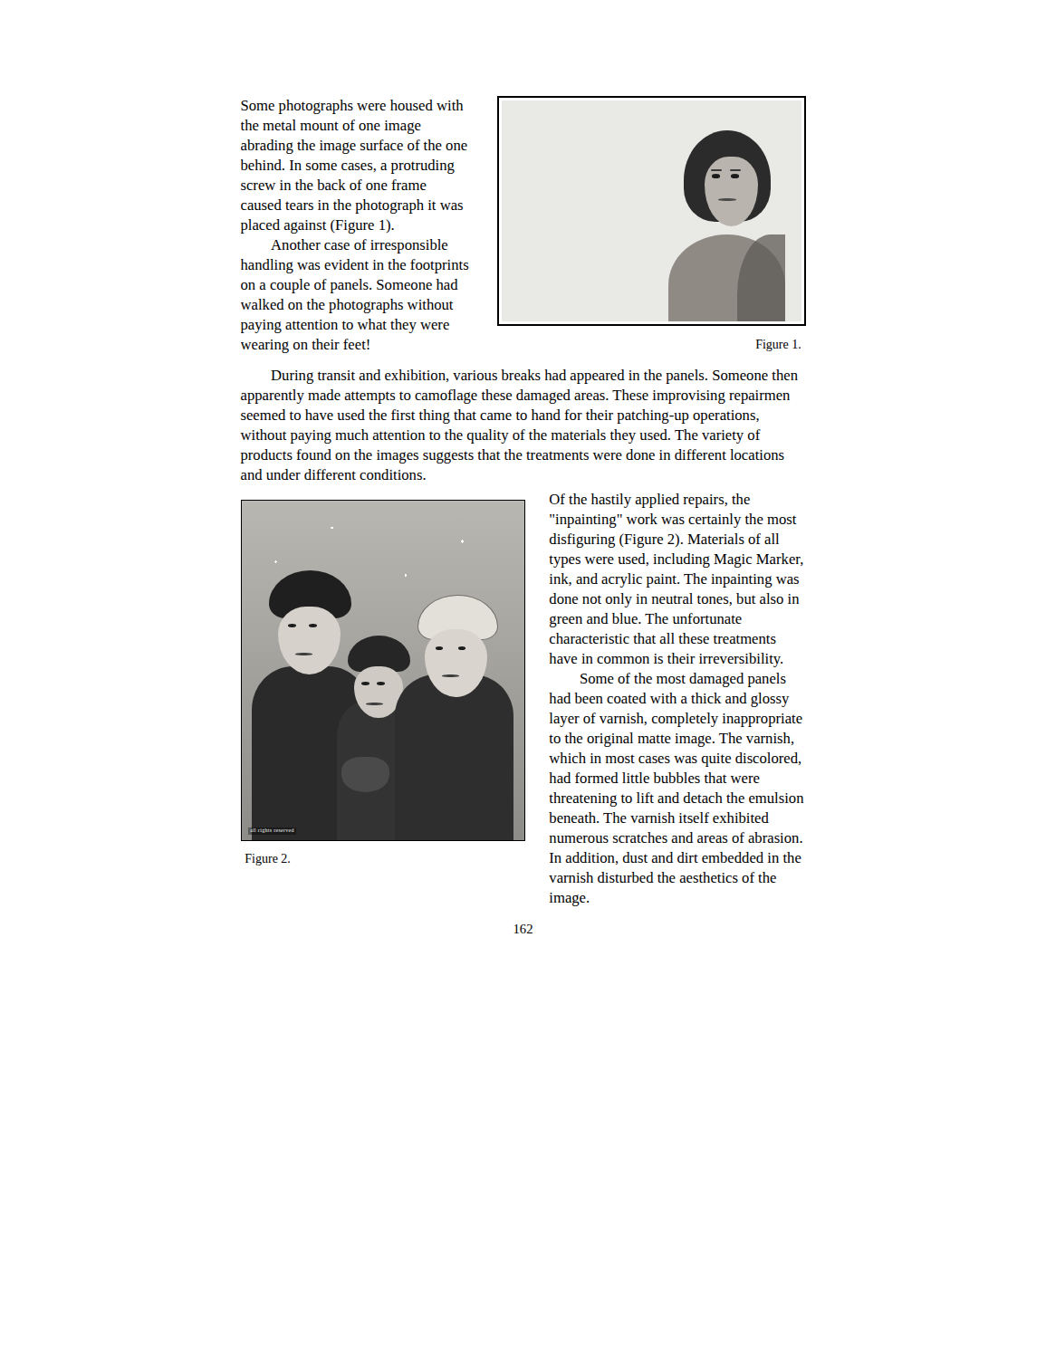Figure 1.
Some photographs were housed with the metal mount of one image abrading the image surface of the one behind. In some cases, a protruding screw in the back of one frame caused tears in the photograph it was placed against (Figure 1).
Another case of irresponsible handling was evident in the footprints on a couple of panels. Someone had walked on the photographs without paying attention to what they were wearing on their feet!
During transit and exhibition, various breaks had appeared in the panels. Someone then apparently made attempts to camoflage these damaged areas. These improvising repairmen seemed to have used the first thing that came to hand for their patching-up operations, without paying much attention to the quality of the materials they used. The variety of products found on the images suggests that the treatments were done in different locations and under different conditions.
all rights reserved
Figure 2.
Of the hastily applied repairs, the "inpainting" work was certainly the most disfiguring (Figure 2). Materials of all types were used, including Magic Marker, ink, and acrylic paint. The inpainting was done not only in neutral tones, but also in green and blue. The unfortunate characteristic that all these treatments have in common is their irreversibility.
Some of the most damaged panels had been coated with a thick and glossy layer of varnish, completely inappropriate to the original matte image. The varnish, which in most cases was quite discolored, had formed little bubbles that were threatening to lift and detach the emulsion beneath. The varnish itself exhibited numerous scratches and areas of abrasion. In addition, dust and dirt embedded in the varnish disturbed the aesthetics of the image.
162